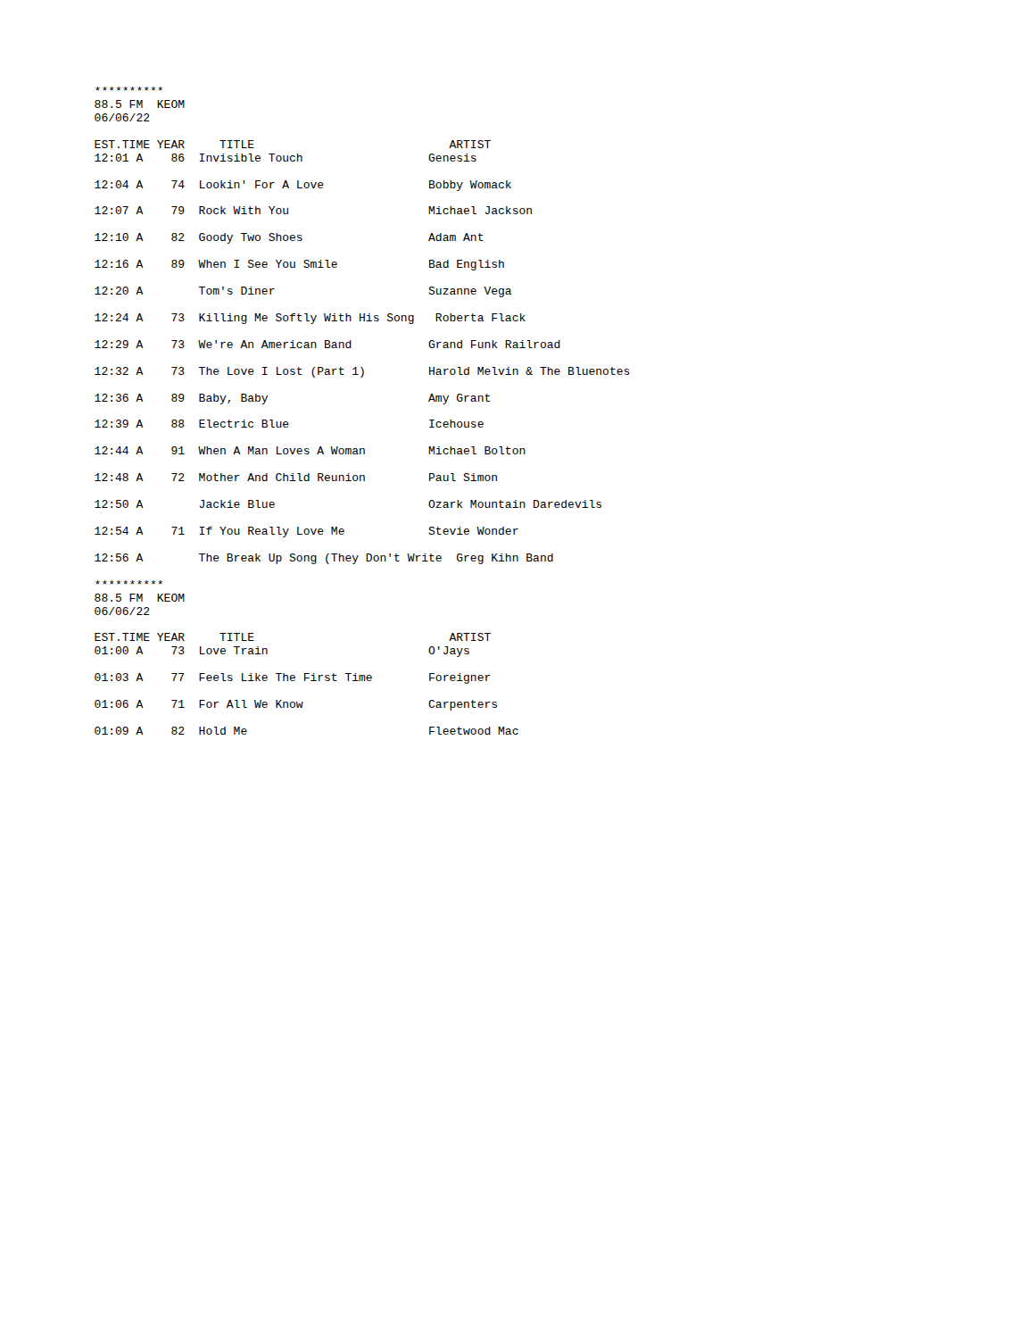**********
88.5 FM  KEOM
06/06/22

EST.TIME YEAR     TITLE                            ARTIST
12:01 A    86  Invisible Touch                  Genesis

12:04 A    74  Lookin' For A Love               Bobby Womack

12:07 A    79  Rock With You                    Michael Jackson

12:10 A    82  Goody Two Shoes                  Adam Ant

12:16 A    89  When I See You Smile             Bad English

12:20 A        Tom's Diner                      Suzanne Vega

12:24 A    73  Killing Me Softly With His Song   Roberta Flack

12:29 A    73  We're An American Band           Grand Funk Railroad

12:32 A    73  The Love I Lost (Part 1)         Harold Melvin & The Bluenotes

12:36 A    89  Baby, Baby                       Amy Grant

12:39 A    88  Electric Blue                    Icehouse

12:44 A    91  When A Man Loves A Woman         Michael Bolton

12:48 A    72  Mother And Child Reunion         Paul Simon

12:50 A        Jackie Blue                      Ozark Mountain Daredevils

12:54 A    71  If You Really Love Me            Stevie Wonder

12:56 A        The Break Up Song (They Don't Write  Greg Kihn Band

**********
88.5 FM  KEOM
06/06/22

EST.TIME YEAR     TITLE                            ARTIST
01:00 A    73  Love Train                       O'Jays

01:03 A    77  Feels Like The First Time        Foreigner

01:06 A    71  For All We Know                  Carpenters

01:09 A    82  Hold Me                          Fleetwood Mac